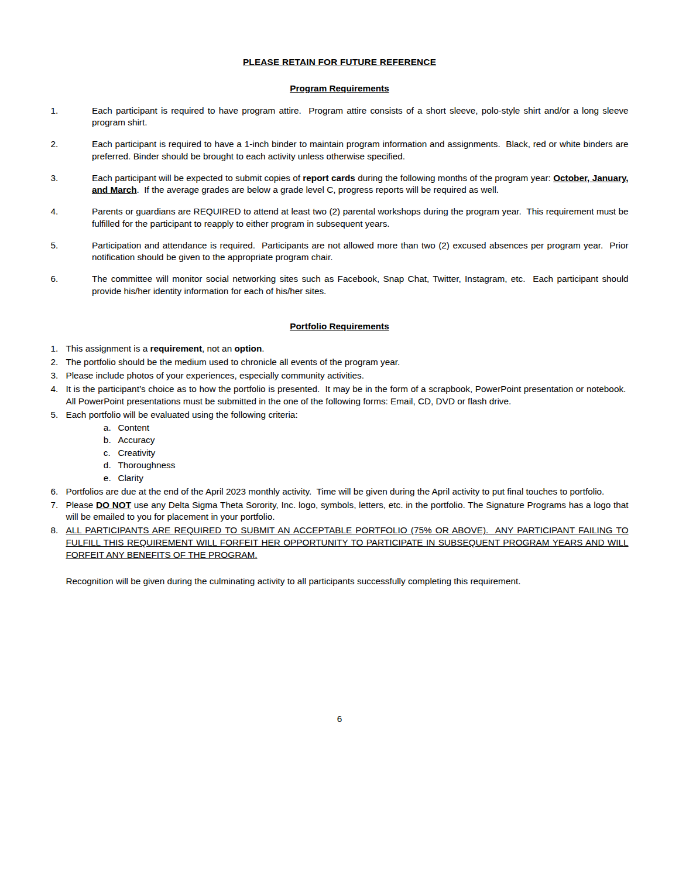PLEASE RETAIN FOR FUTURE REFERENCE
Program Requirements
Each participant is required to have program attire. Program attire consists of a short sleeve, polo-style shirt and/or a long sleeve program shirt.
Each participant is required to have a 1-inch binder to maintain program information and assignments. Black, red or white binders are preferred. Binder should be brought to each activity unless otherwise specified.
Each participant will be expected to submit copies of report cards during the following months of the program year: October, January, and March. If the average grades are below a grade level C, progress reports will be required as well.
Parents or guardians are REQUIRED to attend at least two (2) parental workshops during the program year. This requirement must be fulfilled for the participant to reapply to either program in subsequent years.
Participation and attendance is required. Participants are not allowed more than two (2) excused absences per program year. Prior notification should be given to the appropriate program chair.
The committee will monitor social networking sites such as Facebook, Snap Chat, Twitter, Instagram, etc. Each participant should provide his/her identity information for each of his/her sites.
Portfolio Requirements
This assignment is a requirement, not an option.
The portfolio should be the medium used to chronicle all events of the program year.
Please include photos of your experiences, especially community activities.
It is the participant’s choice as to how the portfolio is presented. It may be in the form of a scrapbook, PowerPoint presentation or notebook. All PowerPoint presentations must be submitted in the one of the following forms: Email, CD, DVD or flash drive.
Each portfolio will be evaluated using the following criteria:
Content
Accuracy
Creativity
Thoroughness
Clarity
Portfolios are due at the end of the April 2023 monthly activity. Time will be given during the April activity to put final touches to portfolio.
Please DO NOT use any Delta Sigma Theta Sorority, Inc. logo, symbols, letters, etc. in the portfolio. The Signature Programs has a logo that will be emailed to you for placement in your portfolio.
ALL PARTICIPANTS ARE REQUIRED TO SUBMIT AN ACCEPTABLE PORTFOLIO (75% OR ABOVE). ANY PARTICIPANT FAILING TO FULFILL THIS REQUIREMENT WILL FORFEIT HER OPPORTUNITY TO PARTICIPATE IN SUBSEQUENT PROGRAM YEARS AND WILL FORFEIT ANY BENEFITS OF THE PROGRAM.
Recognition will be given during the culminating activity to all participants successfully completing this requirement.
6